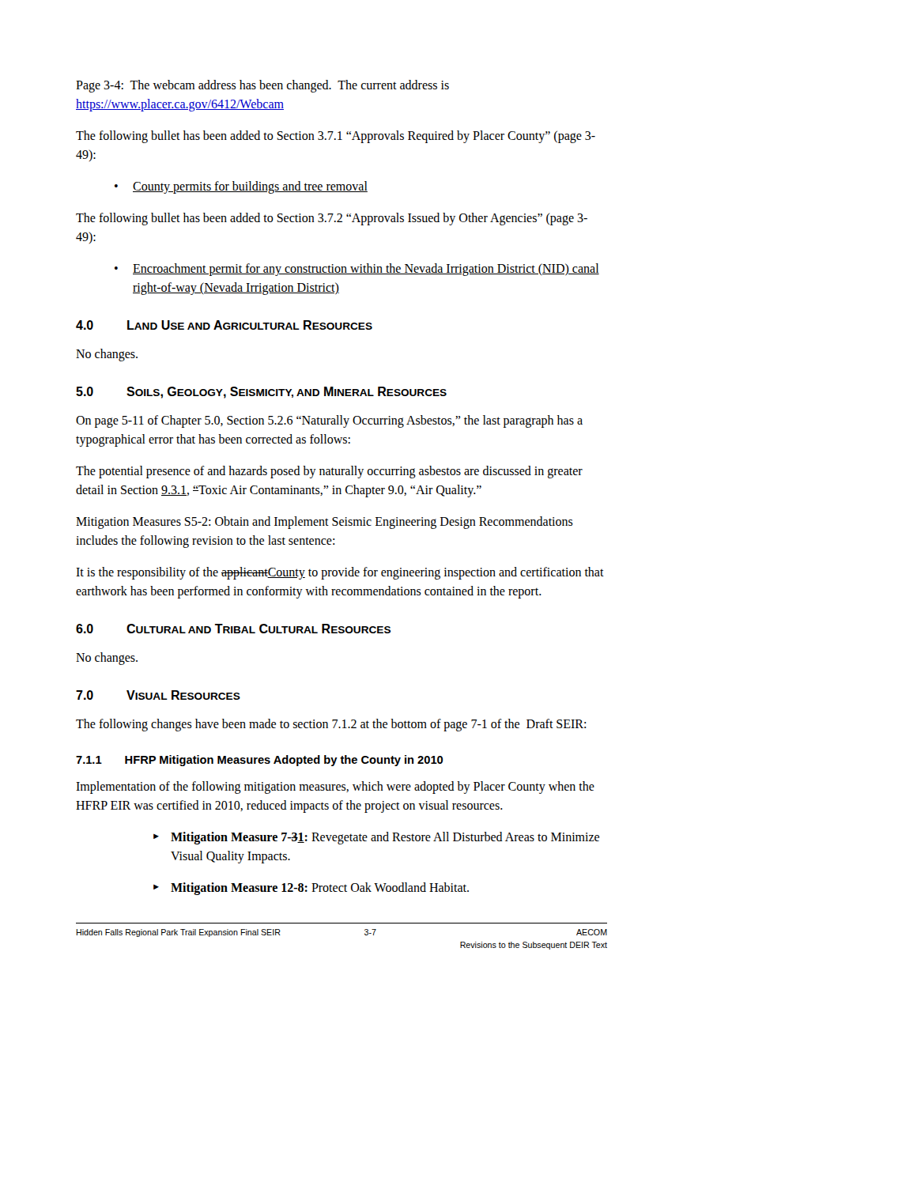Page 3-4: The webcam address has been changed. The current address is https://www.placer.ca.gov/6412/Webcam
The following bullet has been added to Section 3.7.1 “Approvals Required by Placer County” (page 3-49):
County permits for buildings and tree removal
The following bullet has been added to Section 3.7.2 “Approvals Issued by Other Agencies” (page 3-49):
Encroachment permit for any construction within the Nevada Irrigation District (NID) canal right-of-way (Nevada Irrigation District)
4.0 LAND USE AND AGRICULTURAL RESOURCES
No changes.
5.0 SOILS, GEOLOGY, SEISMICITY, AND MINERAL RESOURCES
On page 5-11 of Chapter 5.0, Section 5.2.6 “Naturally Occurring Asbestos,” the last paragraph has a typographical error that has been corrected as follows:
The potential presence of and hazards posed by naturally occurring asbestos are discussed in greater detail in Section 9.3.1, “Toxic Air Contaminants,” in Chapter 9.0, “Air Quality.”
Mitigation Measures S5-2: Obtain and Implement Seismic Engineering Design Recommendations includes the following revision to the last sentence:
It is the responsibility of the applicant County to provide for engineering inspection and certification that earthwork has been performed in conformity with recommendations contained in the report.
6.0 CULTURAL AND TRIBAL CULTURAL RESOURCES
No changes.
7.0 VISUAL RESOURCES
The following changes have been made to section 7.1.2 at the bottom of page 7-1 of the Draft SEIR:
7.1.1 HFRP Mitigation Measures Adopted by the County in 2010
Implementation of the following mitigation measures, which were adopted by Placer County when the HFRP EIR was certified in 2010, reduced impacts of the project on visual resources.
Mitigation Measure 7-31: Revegetate and Restore All Disturbed Areas to Minimize Visual Quality Impacts.
Mitigation Measure 12-8: Protect Oak Woodland Habitat.
Hidden Falls Regional Park Trail Expansion Final SEIR
3-7
AECOM
Revisions to the Subsequent DEIR Text